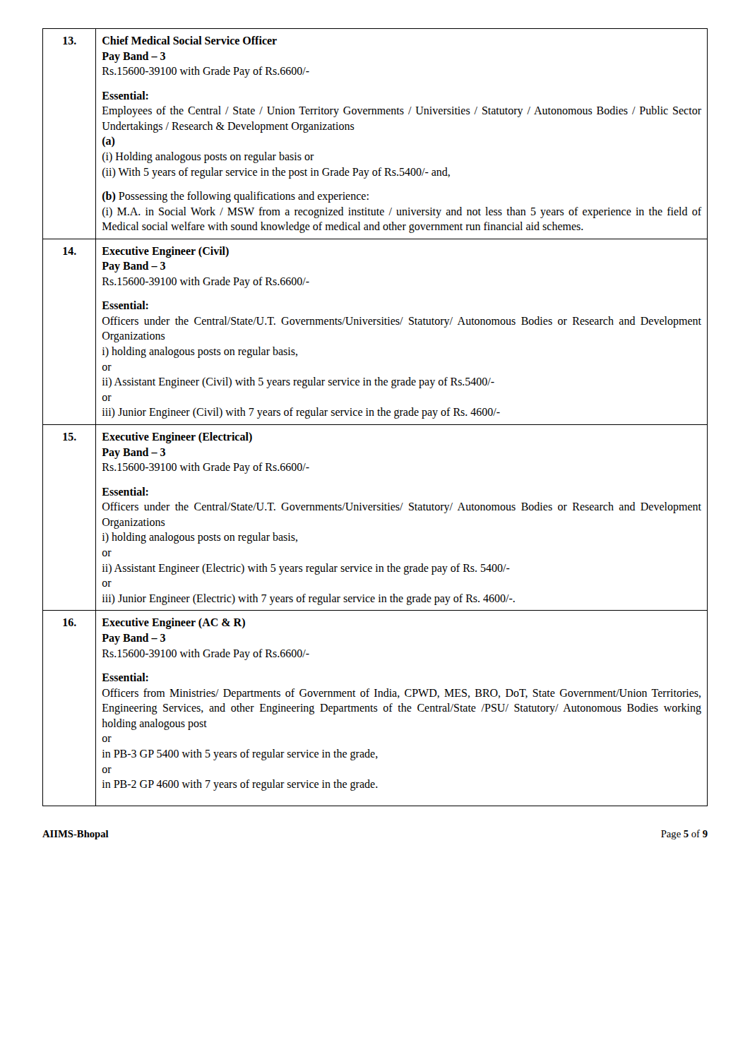| 13. | Chief Medical Social Service Officer Pay Band – 3 Rs.15600-39100 with Grade Pay of Rs.6600/- Essential: Employees of the Central / State / Union Territory Governments / Universities / Statutory / Autonomous Bodies / Public Sector Undertakings / Research & Development Organizations (a) (i) Holding analogous posts on regular basis or (ii) With 5 years of regular service in the post in Grade Pay of Rs.5400/- and, (b) Possessing the following qualifications and experience: (i) M.A. in Social Work / MSW from a recognized institute / university and not less than 5 years of experience in the field of Medical social welfare with sound knowledge of medical and other government run financial aid schemes. |
| 14. | Executive Engineer (Civil) Pay Band – 3 Rs.15600-39100 with Grade Pay of Rs.6600/- Essential: Officers under the Central/State/U.T. Governments/Universities/ Statutory/ Autonomous Bodies or Research and Development Organizations i) holding analogous posts on regular basis, or ii) Assistant Engineer (Civil) with 5 years regular service in the grade pay of Rs.5400/- or iii) Junior Engineer (Civil) with 7 years of regular service in the grade pay of Rs. 4600/- |
| 15. | Executive Engineer (Electrical) Pay Band – 3 Rs.15600-39100 with Grade Pay of Rs.6600/- Essential: Officers under the Central/State/U.T. Governments/Universities/ Statutory/ Autonomous Bodies or Research and Development Organizations i) holding analogous posts on regular basis, or ii) Assistant Engineer (Electric) with 5 years regular service in the grade pay of Rs. 5400/- or iii) Junior Engineer (Electric) with 7 years of regular service in the grade pay of Rs. 4600/-. |
| 16. | Executive Engineer (AC & R) Pay Band – 3 Rs.15600-39100 with Grade Pay of Rs.6600/- Essential: Officers from Ministries/ Departments of Government of India, CPWD, MES, BRO, DoT, State Government/Union Territories, Engineering Services, and other Engineering Departments of the Central/State /PSU/ Statutory/ Autonomous Bodies working holding analogous post or in PB-3 GP 5400 with 5 years of regular service in the grade, or in PB-2 GP 4600 with 7 years of regular service in the grade. |
AIIMS-Bhopal Page 5 of 9